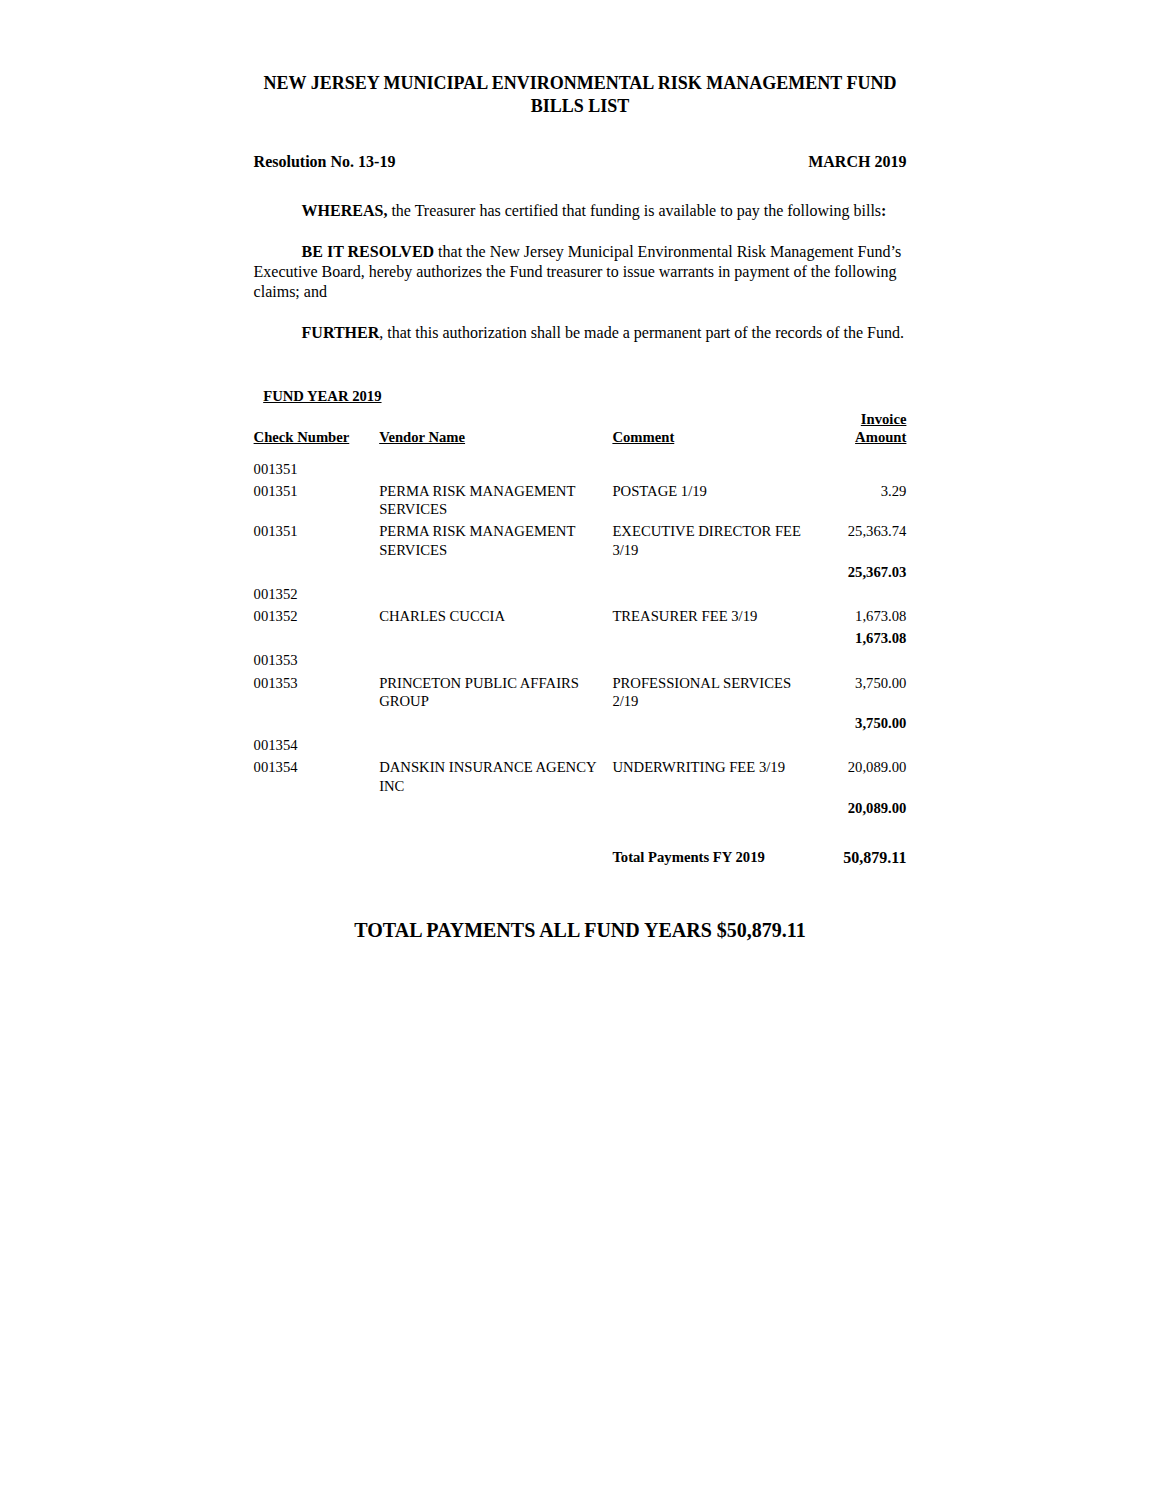NEW JERSEY MUNICIPAL ENVIRONMENTAL RISK MANAGEMENT FUND
BILLS LIST
Resolution No. 13-19 MARCH 2019
WHEREAS, the Treasurer has certified that funding is available to pay the following bills:
BE IT RESOLVED that the New Jersey Municipal Environmental Risk Management Fund’s Executive Board, hereby authorizes the Fund treasurer to issue warrants in payment of the following claims; and
FURTHER, that this authorization shall be made a permanent part of the records of the Fund.
FUND YEAR 2019
| Check Number | Vendor Name | Comment | Invoice Amount |
| --- | --- | --- | --- |
| 001351 | | | |
| 001351 | PERMA RISK MANAGEMENT SERVICES | POSTAGE 1/19 | 3.29 |
| 001351 | PERMA RISK MANAGEMENT SERVICES | EXECUTIVE DIRECTOR FEE 3/19 | 25,363.74 |
| | | | 25,367.03 |
| 001352 | | | |
| 001352 | CHARLES CUCCIA | TREASURER FEE 3/19 | 1,673.08 |
| | | | 1,673.08 |
| 001353 | | | |
| 001353 | PRINCETON PUBLIC AFFAIRS GROUP | PROFESSIONAL SERVICES 2/19 | 3,750.00 |
| | | | 3,750.00 |
| 001354 | | | |
| 001354 | DANSKIN INSURANCE AGENCY INC | UNDERWRITING FEE 3/19 | 20,089.00 |
| | | | 20,089.00 |
| | | Total Payments FY 2019 | 50,879.11 |
TOTAL PAYMENTS ALL FUND YEARS $50,879.11